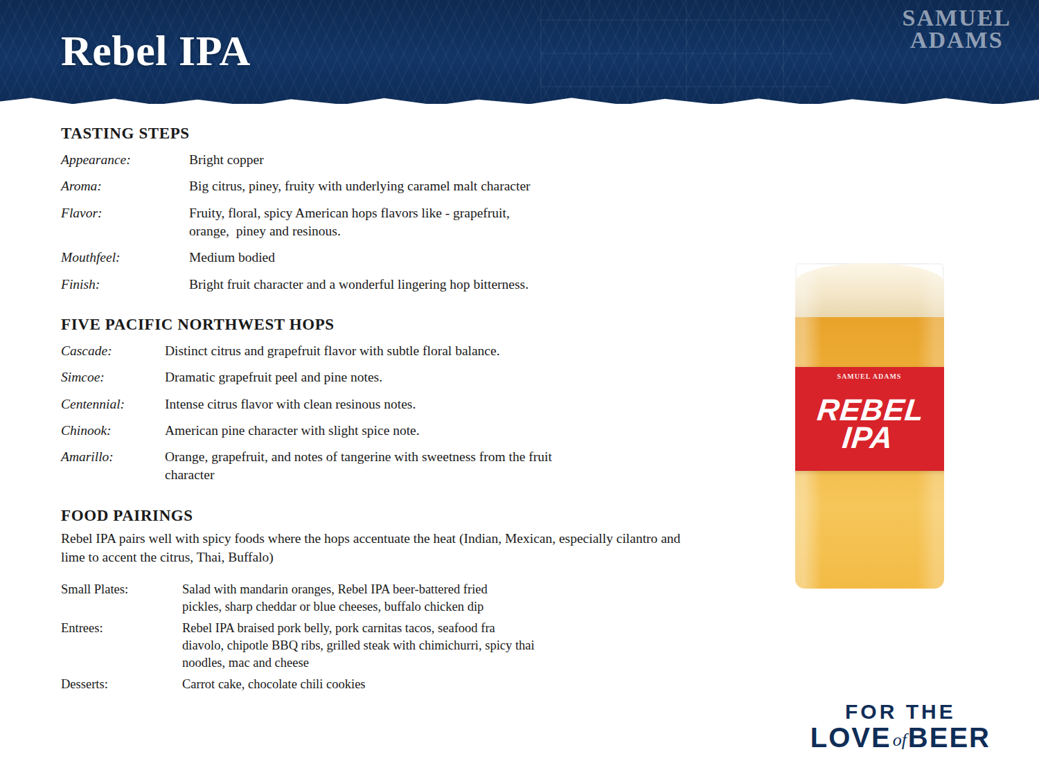Rebel IPA
SAMUEL ADAMS
TASTING STEPS
| Appearance: | Bright copper |
| Aroma: | Big citrus, piney, fruity with underlying caramel malt character |
| Flavor: | Fruity, floral, spicy American hops flavors like - grapefruit, orange, piney and resinous. |
| Mouthfeel: | Medium bodied |
| Finish: | Bright fruit character and a wonderful lingering hop bitterness. |
FIVE PACIFIC NORTHWEST HOPS
| Cascade: | Distinct citrus and grapefruit flavor with subtle floral balance. |
| Simcoe: | Dramatic grapefruit peel and pine notes. |
| Centennial: | Intense citrus flavor with clean resinous notes. |
| Chinook: | American pine character with slight spice note. |
| Amarillo: | Orange, grapefruit, and notes of tangerine with sweetness from the fruit character |
FOOD PAIRINGS
Rebel IPA pairs well with spicy foods where the hops accentuate the heat (Indian, Mexican, especially cilantro and lime to accent the citrus, Thai, Buffalo)
| Small Plates: | Salad with mandarin oranges, Rebel IPA beer-battered fried pickles, sharp cheddar or blue cheeses, buffalo chicken dip |
| Entrees: | Rebel IPA braised pork belly, pork carnitas tacos, seafood fra diavolo, chipotle BBQ ribs, grilled steak with chimichurri, spicy thai noodles, mac and cheese |
| Desserts: | Carrot cake, chocolate chili cookies |
SAMUEL ADAMS REBEL IPA
FOR THE LOVEof BEER